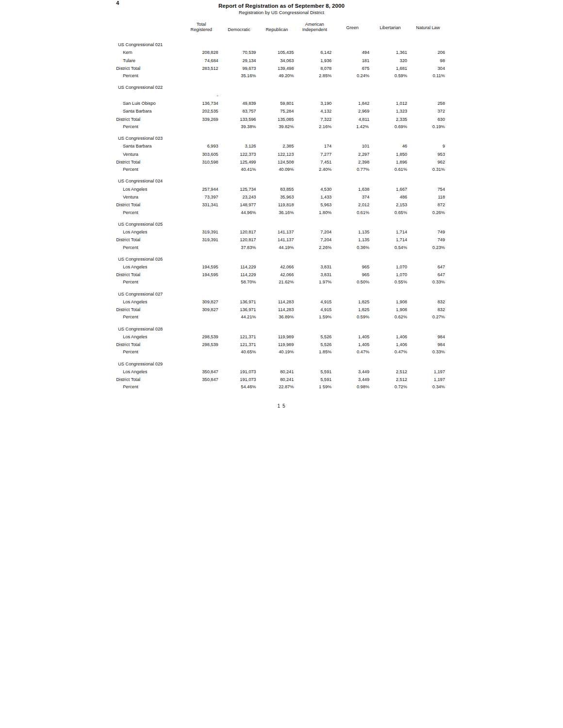4
Report of Registration as of September 8, 2000
Registration by US Congressional District
| | Total Registered | Democratic | Republican | American Independent | Green | Libertarian | Natural Law |
| --- | --- | --- | --- | --- | --- | --- | --- |
| US Congressional 021 |
| Kern | 208,828 | 70,539 | 105,435 | 6,142 | 494 | 1,361 | 206 |
| Tulare | 74,684 | 29,134 | 34,063 | 1,936 | 181 | 320 | 98 |
| District Total | 283,512 | 99,673 | 139,498 | 8,078 | 675 | 1,681 | 304 |
| Percent | | 35.16% | 49.20% | 2.85% | 0.24% | 0.59% | 0.11% |
| US Congressional 022 |
| | - | | | | | | |
| San Luis Obispo | 136,734 | 49,839 | 59,801 | 3,190 | 1,842 | 1,012 | 258 |
| Santa Barbara | 202,535 | 83,757 | 75,284 | 4,132 | 2,969 | 1,323 | 372 |
| District Total | 339,269 | 133,596 | 135,085 | 7,322 | 4,811 | 2,335 | 630 |
| Percent | | 39.38% | 39.82% | 2.16% | 1.42% | 0.69% | 0.19% |
| US Congressional 023 |
| Santa Barbara | 6,993 | 3,126 | 2,385 | 174 | 101 | 46 | 9 |
| Ventura | 303,605 | 122,373 | 122,123 | 7,277 | 2,297 | 1,850 | 953 |
| District Total | 310,598 | 125,499 | 124,508 | 7,451 | 2,398 | 1,896 | 962 |
| Percent | | 40.41% | 40.09% | 2.40% | 0.77% | 0.61% | 0.31% |
| US Congressional 024 |
| Los Angeles | 257,944 | 125,734 | 83,855 | 4,530 | 1,638 | 1,667 | 754 |
| Ventura | 73,397 | 23,243 | 35,963 | 1,433 | 374 | 486 | 118 |
| District Total | 331,341 | 148,977 | 119,818 | 5,963 | 2,012 | 2,153 | 872 |
| Percent | | 44.96% | 36.16% | 1.80% | 0.61% | 0.65% | 0.26% |
| US Congressional 025 |
| Los Angeles | 319,391 | 120,817 | 141,137 | 7,204 | 1,135 | 1,714 | 749 |
| District Total | 319,391 | 120,817 | 141,137 | 7,204 | 1,135 | 1,714 | 749 |
| Percent | | 37.83% | 44.19% | 2.26% | 0.36% | 0.54% | 0.23% |
| US Congressional 026 |
| Los Angeles | 194,595 | 114,229 | 42,066 | 3,831 | 965 | 1,070 | 647 |
| District Total | 194,595 | 114,229 | 42,066 | 3,831 | 965 | 1,070 | 647 |
| Percent | | 58.70% | 21.62% | 1.97% | 0.50% | 0.55% | 0.33% |
| US Congressional 027 |
| Los Angeles | 309,827 | 136,971 | 114,283 | 4,915 | 1,825 | 1,908 | 832 |
| District Total | 309,827 | 136,971 | 114,283 | 4,915 | 1,825 | 1,908 | 832 |
| Percent | | 44.21% | 36.89% | 1.59% | 0.59% | 0.62% | 0.27% |
| US Congressional 028 |
| Los Angeles | 298,539 | 121,371 | 119,989 | 5,526 | 1,405 | 1,406 | 984 |
| District Total | 298,539 | 121,371 | 119,989 | 5,526 | 1,405 | 1,406 | 984 |
| Percent | | 40.65% | 40.19% | 1.85% | 0.47% | 0.47% | 0.33% |
| US Congressional 029 |
| Los Angeles | 350,847 | 191,073 | 80,241 | 5,591 | 3,449 | 2,512 | 1,197 |
| District Total | 350,847 | 191,073 | 80,241 | 5,591 | 3,449 | 2,512 | 1,197 |
| Percent | | 54.46% | 22.87% | 1 59% | 0.98% | 0.72% | 0.34% |
1 5